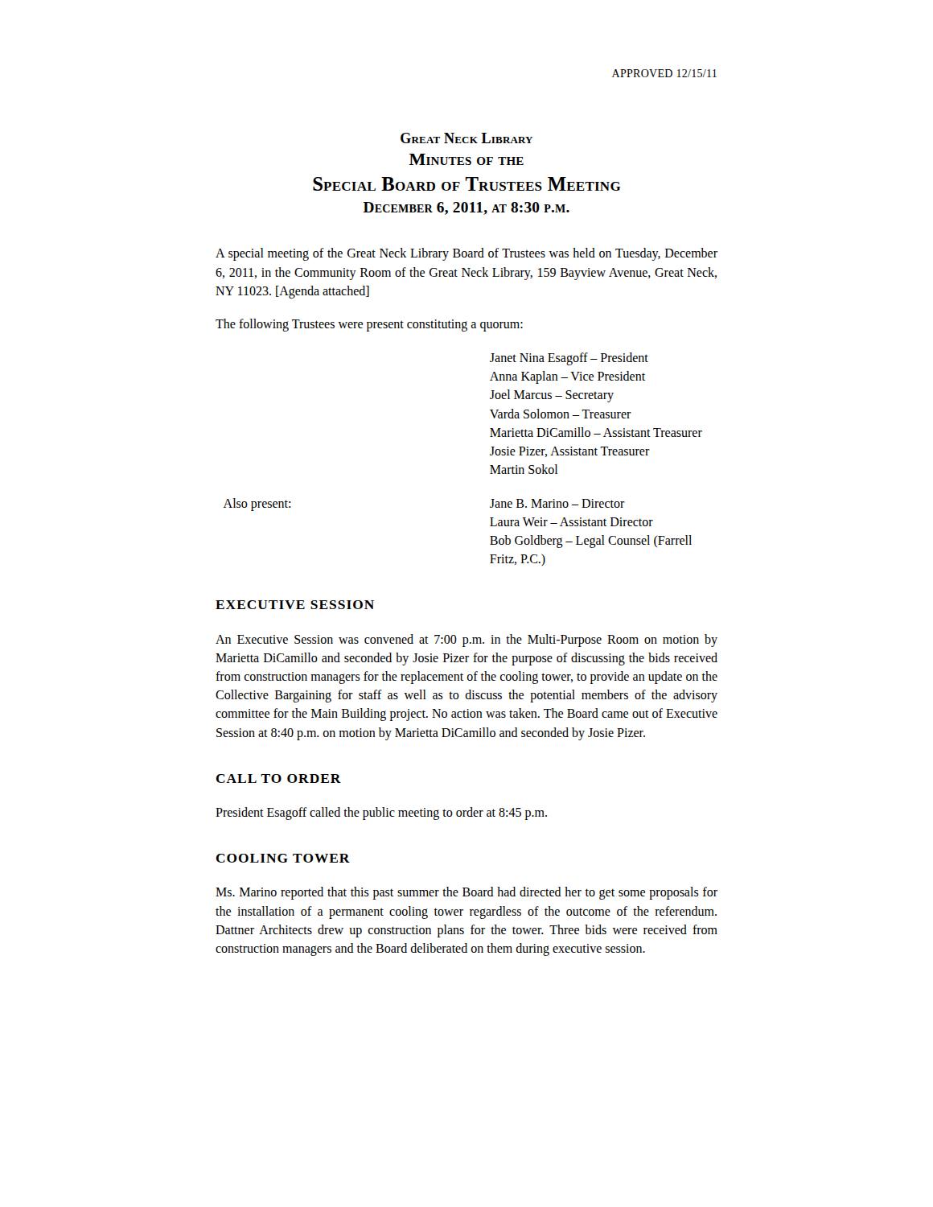APPROVED 12/15/11
Great Neck Library
Minutes of the
Special Board of Trustees Meeting
December 6, 2011, at 8:30 p.m.
A special meeting of the Great Neck Library Board of Trustees was held on Tuesday, December 6, 2011, in the Community Room of the Great Neck Library, 159 Bayview Avenue, Great Neck, NY 11023. [Agenda attached]
The following Trustees were present constituting a quorum:
Janet Nina Esagoff – President
Anna Kaplan – Vice President
Joel Marcus – Secretary
Varda Solomon – Treasurer
Marietta DiCamillo – Assistant Treasurer
Josie Pizer, Assistant Treasurer
Martin Sokol
Also present:
Jane B. Marino – Director
Laura Weir – Assistant Director
Bob Goldberg – Legal Counsel (Farrell Fritz, P.C.)
Executive Session
An Executive Session was convened at 7:00 p.m. in the Multi-Purpose Room on motion by Marietta DiCamillo and seconded by Josie Pizer for the purpose of discussing the bids received from construction managers for the replacement of the cooling tower, to provide an update on the Collective Bargaining for staff as well as to discuss the potential members of the advisory committee for the Main Building project. No action was taken. The Board came out of Executive Session at 8:40 p.m. on motion by Marietta DiCamillo and seconded by Josie Pizer.
Call to Order
President Esagoff called the public meeting to order at 8:45 p.m.
Cooling Tower
Ms. Marino reported that this past summer the Board had directed her to get some proposals for the installation of a permanent cooling tower regardless of the outcome of the referendum. Dattner Architects drew up construction plans for the tower. Three bids were received from construction managers and the Board deliberated on them during executive session.